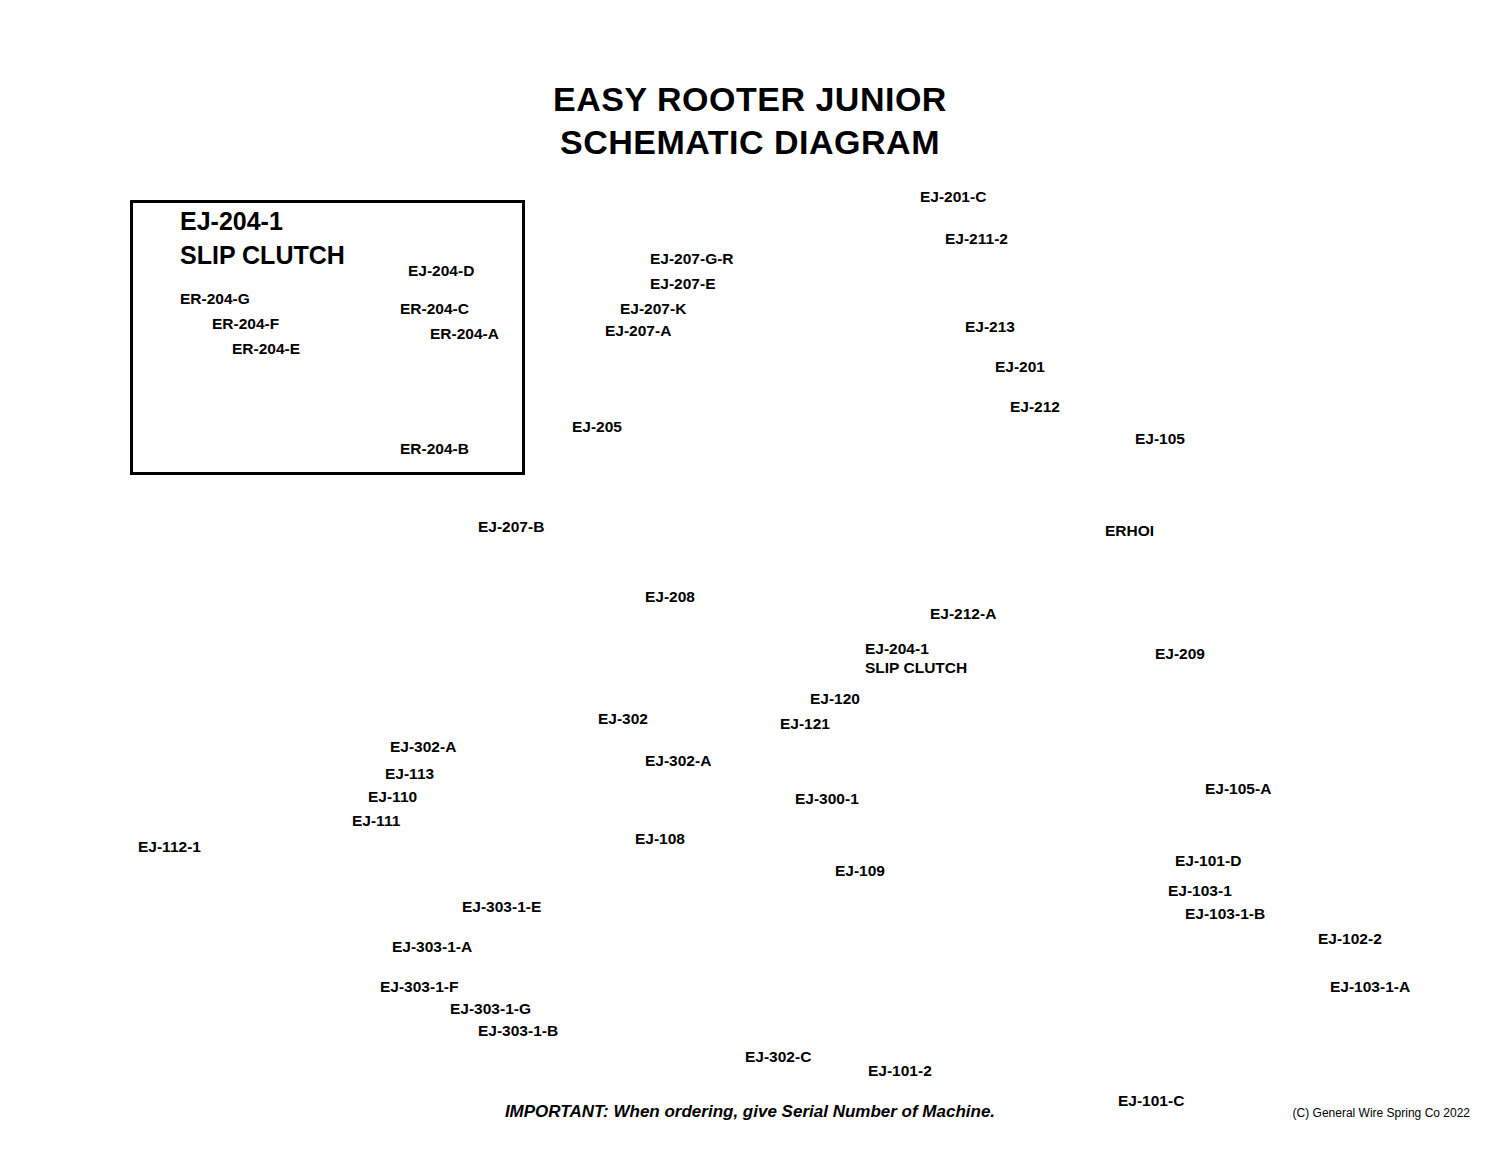EASY ROOTER JUNIOR
SCHEMATIC DIAGRAM
EJ-204-1
SLIP CLUTCH
EJ-204-D ER-204-G ER-204-C ER-204-F ER-204-A ER-204-E ER-204-B EJ-201-C EJ-211-2 EJ-207-G-R EJ-207-E EJ-207-K EJ-207-A EJ-213 EJ-201 EJ-212 EJ-105 EJ-205 EJ-207-B ERHOI EJ-208 EJ-212-A EJ-204-1
SLIP CLUTCH EJ-209 EJ-120 EJ-121 EJ-302 EJ-302-A EJ-302-A EJ-113 EJ-110 EJ-111 EJ-112-1 EJ-105-A EJ-300-1 EJ-108 EJ-109 EJ-101-D EJ-103-1 EJ-103-1-B EJ-102-2 EJ-103-1-A EJ-303-1-E EJ-303-1-A EJ-303-1-F EJ-303-1-G EJ-303-1-B EJ-302-C EJ-101-2 EJ-101-C
IMPORTANT: When ordering, give Serial Number of Machine.
(C) General Wire Spring Co 2022